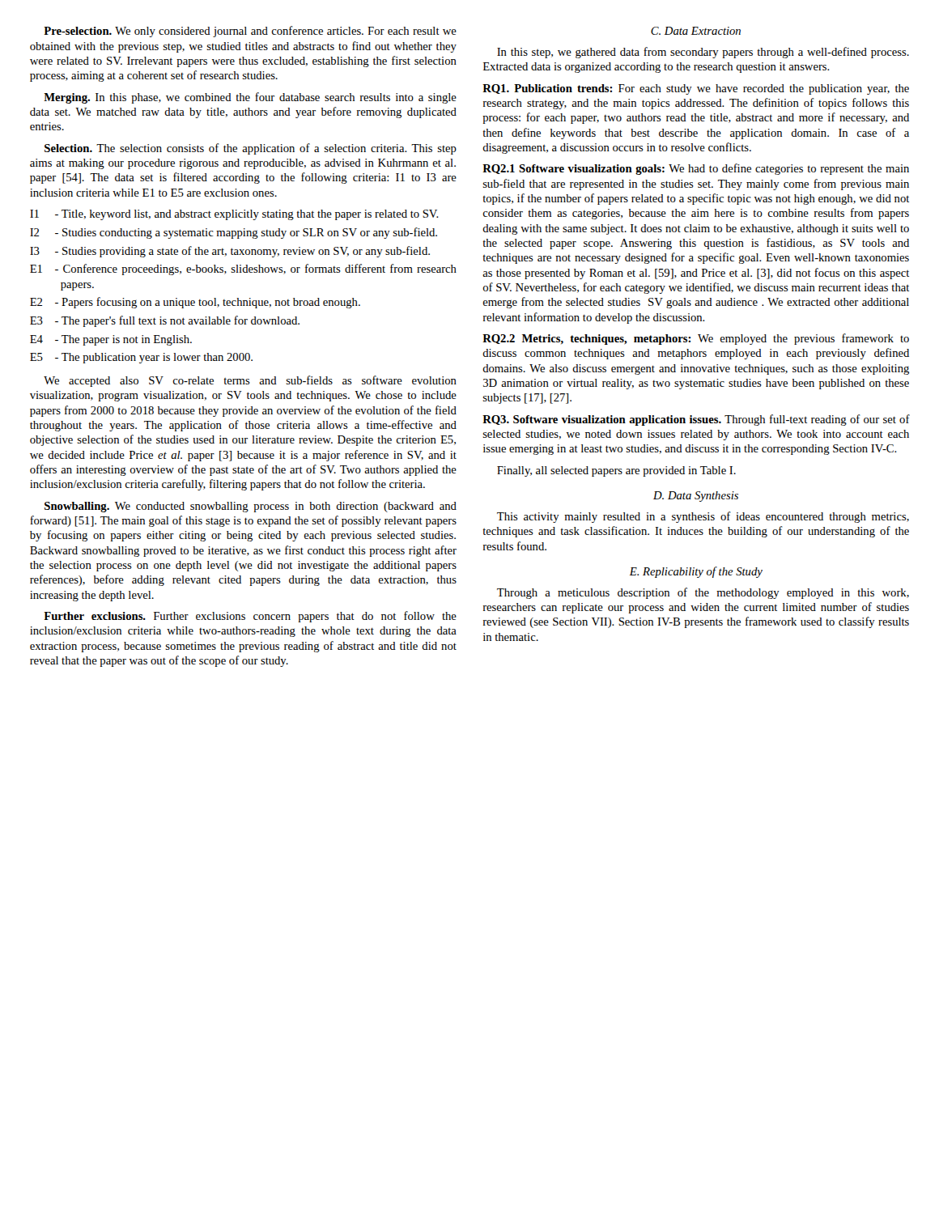Pre-selection. We only considered journal and conference articles. For each result we obtained with the previous step, we studied titles and abstracts to find out whether they were related to SV. Irrelevant papers were thus excluded, establishing the first selection process, aiming at a coherent set of research studies.
Merging. In this phase, we combined the four database search results into a single data set. We matched raw data by title, authors and year before removing duplicated entries.
Selection. The selection consists of the application of a selection criteria. This step aims at making our procedure rigorous and reproducible, as advised in Kuhrmann et al. paper [54]. The data set is filtered according to the following criteria: I1 to I3 are inclusion criteria while E1 to E5 are exclusion ones.
I1- Title, keyword list, and abstract explicitly stating that the paper is related to SV.
I2- Studies conducting a systematic mapping study or SLR on SV or any sub-field.
I3- Studies providing a state of the art, taxonomy, review on SV, or any sub-field.
E1- Conference proceedings, e-books, slideshows, or formats different from research papers.
E2- Papers focusing on a unique tool, technique, not broad enough.
E3- The paper's full text is not available for download.
E4- The paper is not in English.
E5- The publication year is lower than 2000.
We accepted also SV co-relate terms and sub-fields as software evolution visualization, program visualization, or SV tools and techniques. We chose to include papers from 2000 to 2018 because they provide an overview of the evolution of the field throughout the years. The application of those criteria allows a time-effective and objective selection of the studies used in our literature review. Despite the criterion E5, we decided include Price et al. paper [3] because it is a major reference in SV, and it offers an interesting overview of the past state of the art of SV. Two authors applied the inclusion/exclusion criteria carefully, filtering papers that do not follow the criteria.
Snowballing. We conducted snowballing process in both direction (backward and forward) [51]. The main goal of this stage is to expand the set of possibly relevant papers by focusing on papers either citing or being cited by each previous selected studies. Backward snowballing proved to be iterative, as we first conduct this process right after the selection process on one depth level (we did not investigate the additional papers references), before adding relevant cited papers during the data extraction, thus increasing the depth level.
Further exclusions. Further exclusions concern papers that do not follow the inclusion/exclusion criteria while two-authors-reading the whole text during the data extraction process, because sometimes the previous reading of abstract and title did not reveal that the paper was out of the scope of our study.
C. Data Extraction
In this step, we gathered data from secondary papers through a well-defined process. Extracted data is organized according to the research question it answers.
RQ1. Publication trends: For each study we have recorded the publication year, the research strategy, and the main topics addressed. The definition of topics follows this process: for each paper, two authors read the title, abstract and more if necessary, and then define keywords that best describe the application domain. In case of a disagreement, a discussion occurs in to resolve conflicts.
RQ2.1 Software visualization goals: We had to define categories to represent the main sub-field that are represented in the studies set. They mainly come from previous main topics, if the number of papers related to a specific topic was not high enough, we did not consider them as categories, because the aim here is to combine results from papers dealing with the same subject. It does not claim to be exhaustive, although it suits well to the selected paper scope. Answering this question is fastidious, as SV tools and techniques are not necessary designed for a specific goal. Even well-known taxonomies as those presented by Roman et al. [59], and Price et al. [3], did not focus on this aspect of SV. Nevertheless, for each category we identified, we discuss main recurrent ideas that emerge from the selected studies SV goals and audience . We extracted other additional relevant information to develop the discussion.
RQ2.2 Metrics, techniques, metaphors: We employed the previous framework to discuss common techniques and metaphors employed in each previously defined domains. We also discuss emergent and innovative techniques, such as those exploiting 3D animation or virtual reality, as two systematic studies have been published on these subjects [17], [27].
RQ3. Software visualization application issues. Through full-text reading of our set of selected studies, we noted down issues related by authors. We took into account each issue emerging in at least two studies, and discuss it in the corresponding Section IV-C.
Finally, all selected papers are provided in Table I.
D. Data Synthesis
This activity mainly resulted in a synthesis of ideas encountered through metrics, techniques and task classification. It induces the building of our understanding of the results found.
E. Replicability of the Study
Through a meticulous description of the methodology employed in this work, researchers can replicate our process and widen the current limited number of studies reviewed (see Section VII). Section IV-B presents the framework used to classify results in thematic.